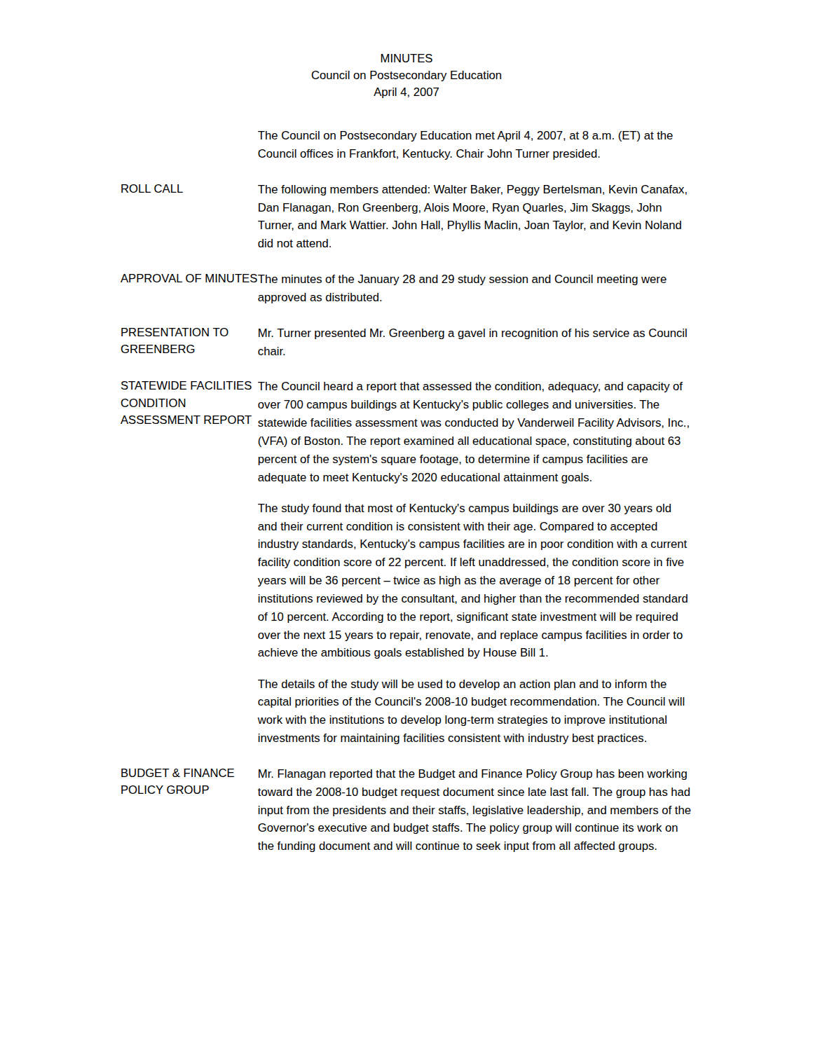MINUTES
Council on Postsecondary Education
April 4, 2007
| | The Council on Postsecondary Education met April 4, 2007, at 8 a.m. (ET) at the Council offices in Frankfort, Kentucky. Chair John Turner presided. |
| Roll Call | The following members attended: Walter Baker, Peggy Bertelsman, Kevin Canafax, Dan Flanagan, Ron Greenberg, Alois Moore, Ryan Quarles, Jim Skaggs, John Turner, and Mark Wattier. John Hall, Phyllis Maclin, Joan Taylor, and Kevin Noland did not attend. |
| Approval of Minutes | The minutes of the January 28 and 29 study session and Council meeting were approved as distributed. |
| Presentation to Greenberg | Mr. Turner presented Mr. Greenberg a gavel in recognition of his service as Council chair. |
| Statewide Facilities Condition Assessment Report | The Council heard a report that assessed the condition, adequacy, and capacity of over 700 campus buildings at Kentucky's public colleges and universities. The statewide facilities assessment was conducted by Vanderweil Facility Advisors, Inc., (VFA) of Boston. The report examined all educational space, constituting about 63 percent of the system's square footage, to determine if campus facilities are adequate to meet Kentucky's 2020 educational attainment goals. The study found that most of Kentucky's campus buildings are over 30 years old and their current condition is consistent with their age. Compared to accepted industry standards, Kentucky's campus facilities are in poor condition with a current facility condition score of 22 percent. If left unaddressed, the condition score in five years will be 36 percent – twice as high as the average of 18 percent for other institutions reviewed by the consultant, and higher than the recommended standard of 10 percent. According to the report, significant state investment will be required over the next 15 years to repair, renovate, and replace campus facilities in order to achieve the ambitious goals established by House Bill 1. The details of the study will be used to develop an action plan and to inform the capital priorities of the Council's 2008-10 budget recommendation. The Council will work with the institutions to develop long-term strategies to improve institutional investments for maintaining facilities consistent with industry best practices. |
| Budget & Finance Policy Group | Mr. Flanagan reported that the Budget and Finance Policy Group has been working toward the 2008-10 budget request document since late last fall. The group has had input from the presidents and their staffs, legislative leadership, and members of the Governor's executive and budget staffs. The policy group will continue its work on the funding document and will continue to seek input from all affected groups. |